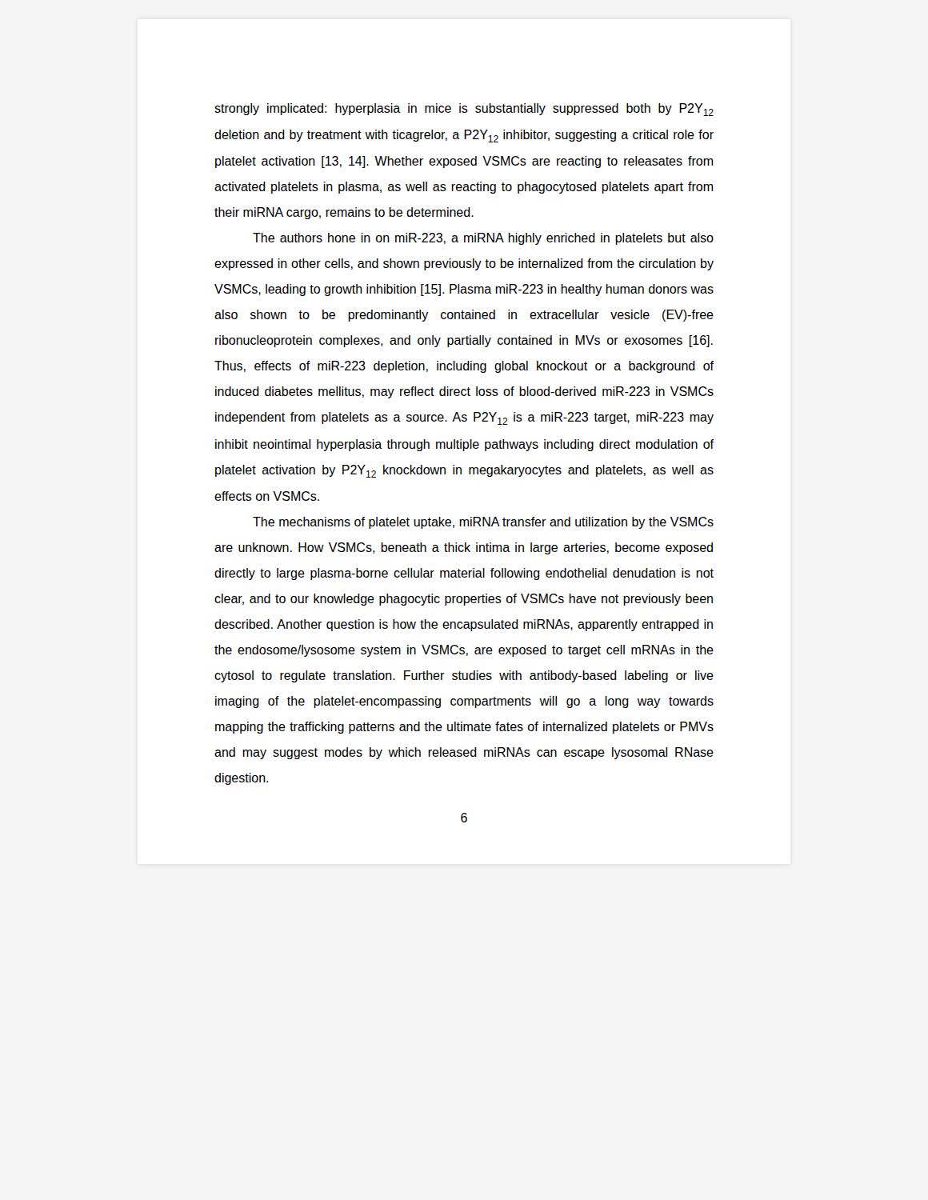strongly implicated: hyperplasia in mice is substantially suppressed both by P2Y12 deletion and by treatment with ticagrelor, a P2Y12 inhibitor, suggesting a critical role for platelet activation [13, 14]. Whether exposed VSMCs are reacting to releasates from activated platelets in plasma, as well as reacting to phagocytosed platelets apart from their miRNA cargo, remains to be determined.
The authors hone in on miR-223, a miRNA highly enriched in platelets but also expressed in other cells, and shown previously to be internalized from the circulation by VSMCs, leading to growth inhibition [15]. Plasma miR-223 in healthy human donors was also shown to be predominantly contained in extracellular vesicle (EV)-free ribonucleoprotein complexes, and only partially contained in MVs or exosomes [16]. Thus, effects of miR-223 depletion, including global knockout or a background of induced diabetes mellitus, may reflect direct loss of blood-derived miR-223 in VSMCs independent from platelets as a source. As P2Y12 is a miR-223 target, miR-223 may inhibit neointimal hyperplasia through multiple pathways including direct modulation of platelet activation by P2Y12 knockdown in megakaryocytes and platelets, as well as effects on VSMCs.
The mechanisms of platelet uptake, miRNA transfer and utilization by the VSMCs are unknown. How VSMCs, beneath a thick intima in large arteries, become exposed directly to large plasma-borne cellular material following endothelial denudation is not clear, and to our knowledge phagocytic properties of VSMCs have not previously been described. Another question is how the encapsulated miRNAs, apparently entrapped in the endosome/lysosome system in VSMCs, are exposed to target cell mRNAs in the cytosol to regulate translation. Further studies with antibody-based labeling or live imaging of the platelet-encompassing compartments will go a long way towards mapping the trafficking patterns and the ultimate fates of internalized platelets or PMVs and may suggest modes by which released miRNAs can escape lysosomal RNase digestion.
6